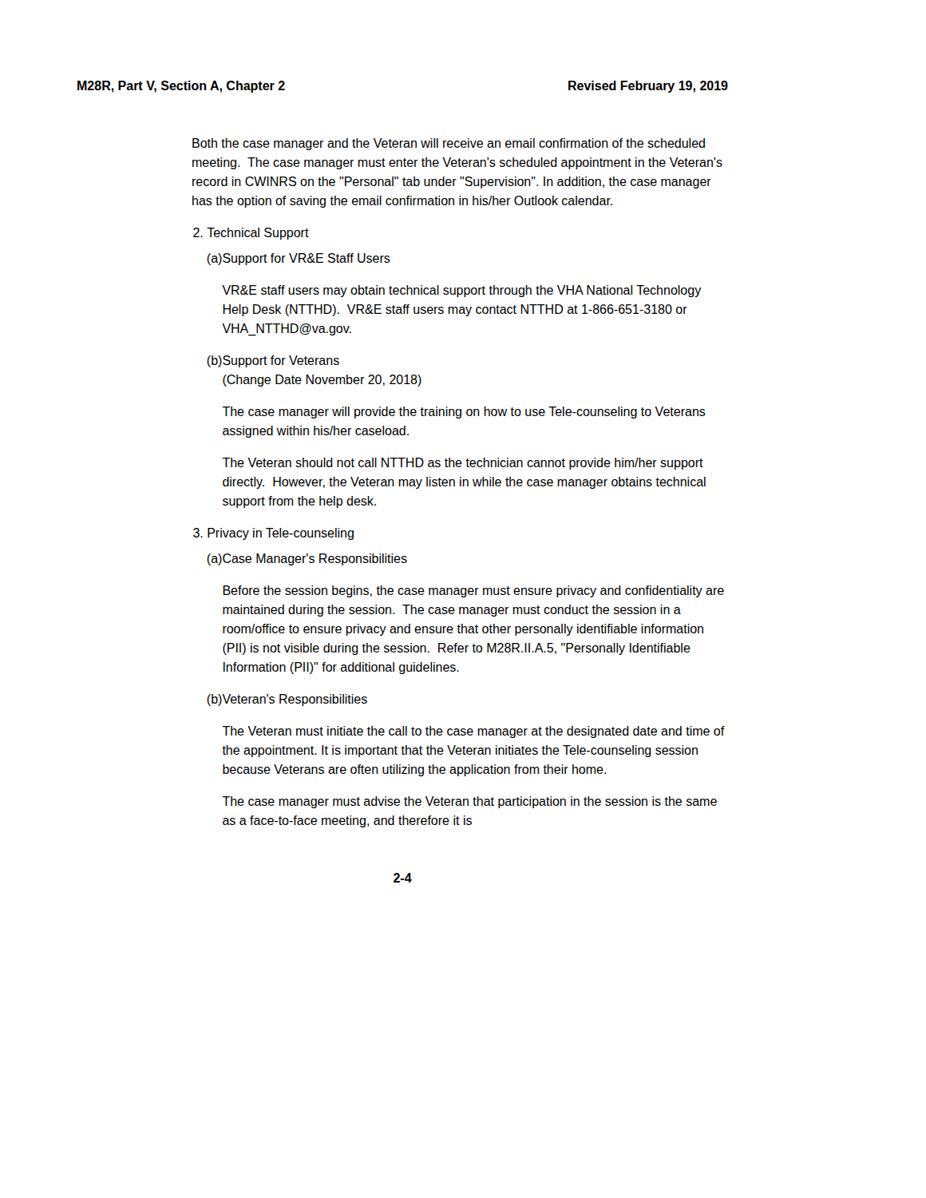M28R, Part V, Section A, Chapter 2 Revised February 19, 2019
Both the case manager and the Veteran will receive an email confirmation of the scheduled meeting. The case manager must enter the Veteran's scheduled appointment in the Veteran's record in CWINRS on the "Personal" tab under "Supervision". In addition, the case manager has the option of saving the email confirmation in his/her Outlook calendar.
Technical Support
Support for VR&E Staff Users
VR&E staff users may obtain technical support through the VHA National Technology Help Desk (NTTHD). VR&E staff users may contact NTTHD at 1-866-651-3180 or VHA_NTTHD@va.gov.
Support for Veterans
(Change Date November 20, 2018)
The case manager will provide the training on how to use Tele-counseling to Veterans assigned within his/her caseload.
The Veteran should not call NTTHD as the technician cannot provide him/her support directly. However, the Veteran may listen in while the case manager obtains technical support from the help desk.
Privacy in Tele-counseling
Case Manager's Responsibilities
Before the session begins, the case manager must ensure privacy and confidentiality are maintained during the session. The case manager must conduct the session in a room/office to ensure privacy and ensure that other personally identifiable information (PII) is not visible during the session. Refer to M28R.II.A.5, "Personally Identifiable Information (PII)" for additional guidelines.
Veteran's Responsibilities
The Veteran must initiate the call to the case manager at the designated date and time of the appointment. It is important that the Veteran initiates the Tele-counseling session because Veterans are often utilizing the application from their home.
The case manager must advise the Veteran that participation in the session is the same as a face-to-face meeting, and therefore it is
2-4